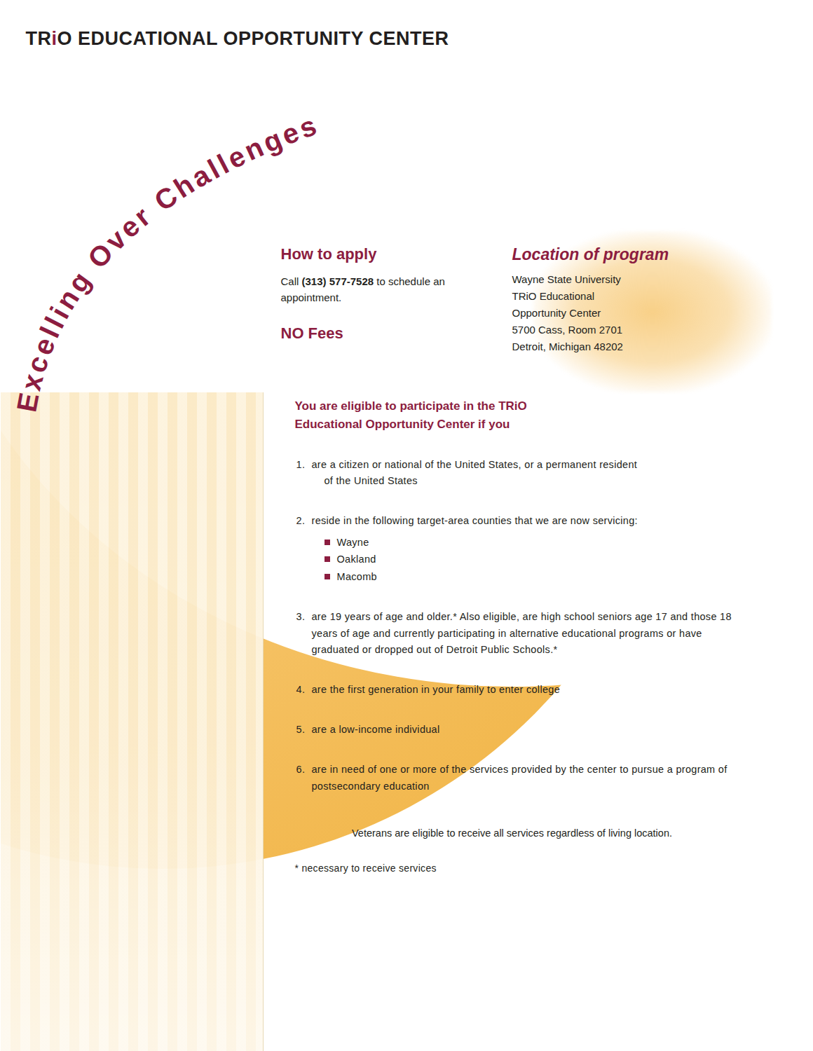TRi O EDUCATIONAL OPPORTUNITY CENTER
Excelling Over Challenges
How to apply
Call (313) 577-7528 to schedule an appointment.
NO Fees
Location of program
Wayne State University
TRiO Educational
Opportunity Center
5700 Cass, Room 2701
Detroit, Michigan 48202
You are eligible to participate in the TRiO
Educational Opportunity Center if you
are a citizen or national of the United States, or a permanent resident
of the United States
reside in the following target-area counties that we are now servicing:
Wayne
Oakland
Macomb
are 19 years of age and older.* Also eligible, are high school seniors age 17 and those 18 years of age and currently participating in alternative educational programs or have graduated or dropped out of Detroit Public Schools.*
are the first generation in your family to enter college
are a low-income individual
are in need of one or more of the services provided by the center to pursue a program of postsecondary education
Veterans are eligible to receive all services regardless of living location.
* necessary to receive services